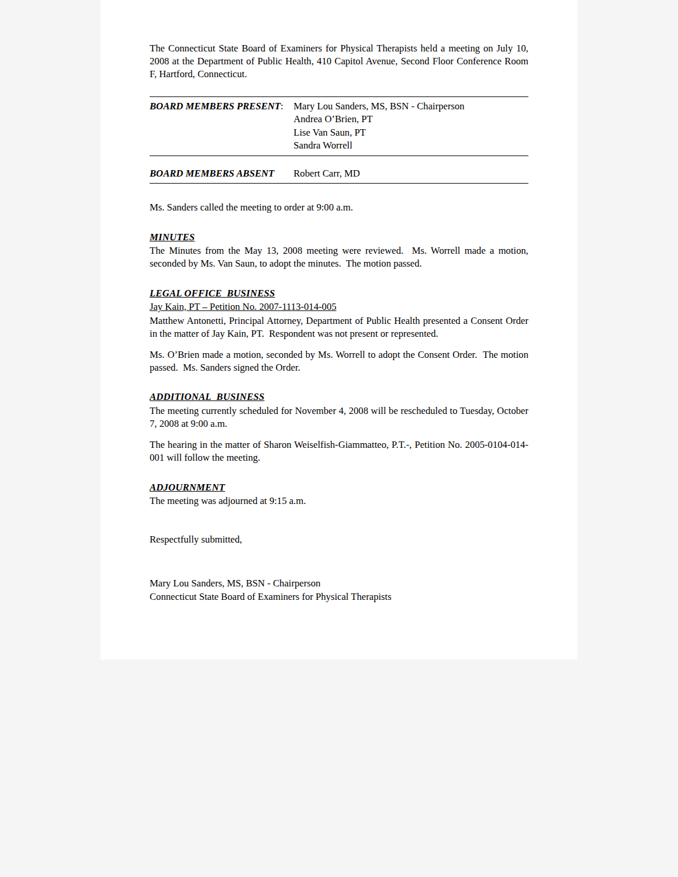The Connecticut State Board of Examiners for Physical Therapists held a meeting on July 10, 2008 at the Department of Public Health, 410 Capitol Avenue, Second Floor Conference Room F, Hartford, Connecticut.
| BOARD MEMBERS PRESENT : | Mary Lou Sanders, MS, BSN - Chairperson Andrea O’Brien, PT Lise Van Saun, PT Sandra Worrell |
| BOARD MEMBERS ABSENT | Robert Carr, MD |
Ms. Sanders called the meeting to order at 9:00 a.m.
MINUTES
The Minutes from the May 13, 2008 meeting were reviewed. Ms. Worrell made a motion, seconded by Ms. Van Saun, to adopt the minutes. The motion passed.
LEGAL OFFICE BUSINESS
Jay Kain, PT – Petition No. 2007-1113-014-005
Matthew Antonetti, Principal Attorney, Department of Public Health presented a Consent Order in the matter of Jay Kain, PT. Respondent was not present or represented.
Ms. O’Brien made a motion, seconded by Ms. Worrell to adopt the Consent Order. The motion passed. Ms. Sanders signed the Order.
ADDITIONAL BUSINESS
The meeting currently scheduled for November 4, 2008 will be rescheduled to Tuesday, October 7, 2008 at 9:00 a.m.
The hearing in the matter of Sharon Weiselfish-Giammatteo, P.T.-, Petition No. 2005-0104-014-001 will follow the meeting.
ADJOURNMENT
The meeting was adjourned at 9:15 a.m.
Respectfully submitted,
Mary Lou Sanders, MS, BSN - Chairperson
Connecticut State Board of Examiners for Physical Therapists